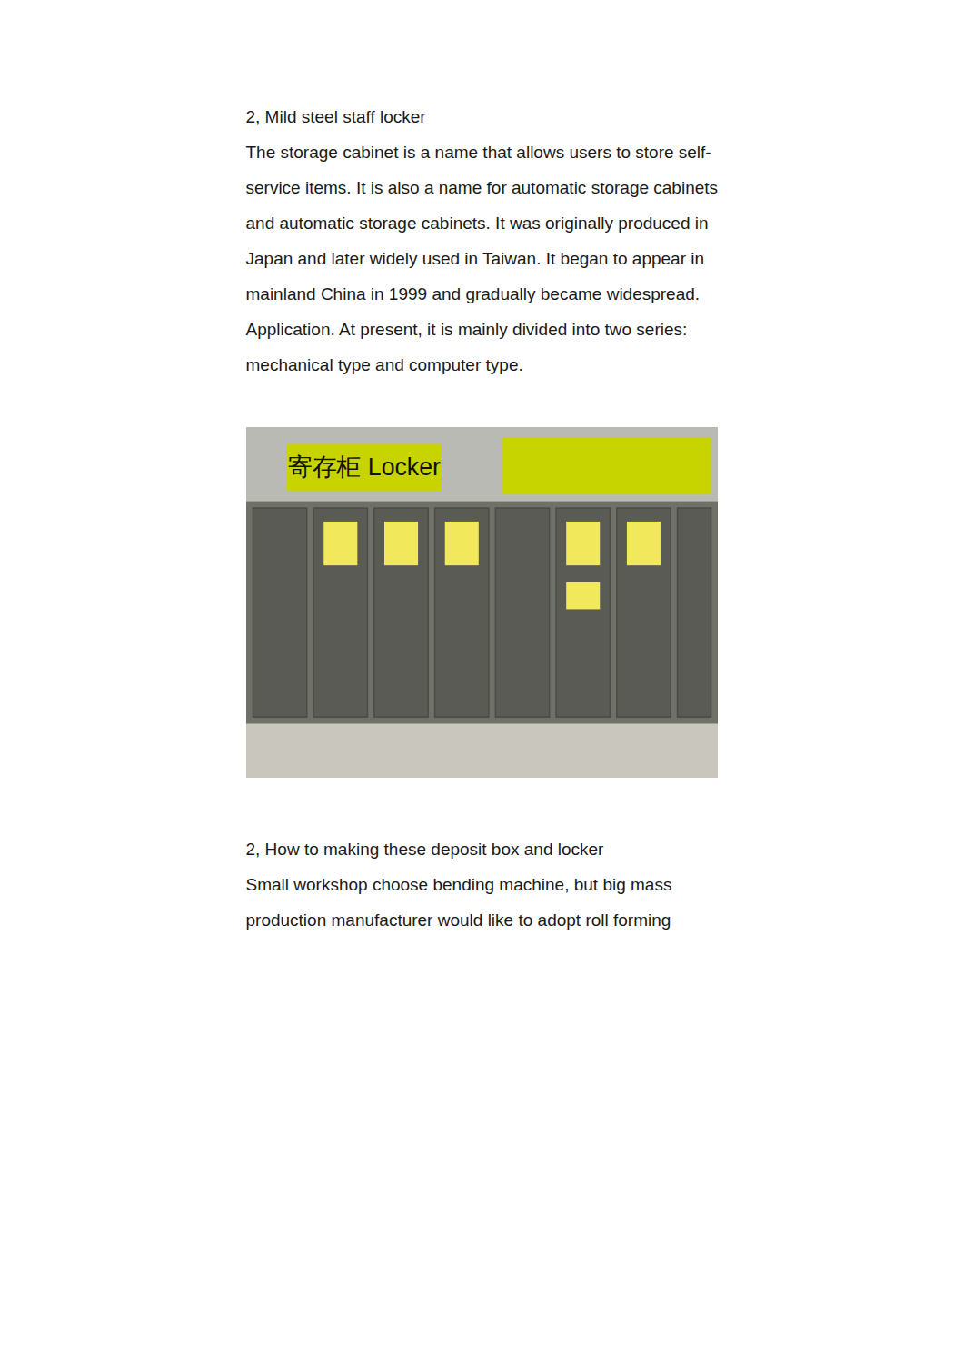2, Mild steel staff locker
The storage cabinet is a name that allows users to store self-service items. It is also a name for automatic storage cabinets and automatic storage cabinets. It was originally produced in Japan and later widely used in Taiwan. It began to appear in mainland China in 1999 and gradually became widespread. Application. At present, it is mainly divided into two series: mechanical type and computer type.
2, How to making these deposit box and locker
Small workshop choose bending machine, but big mass production manufacturer would like to adopt roll forming